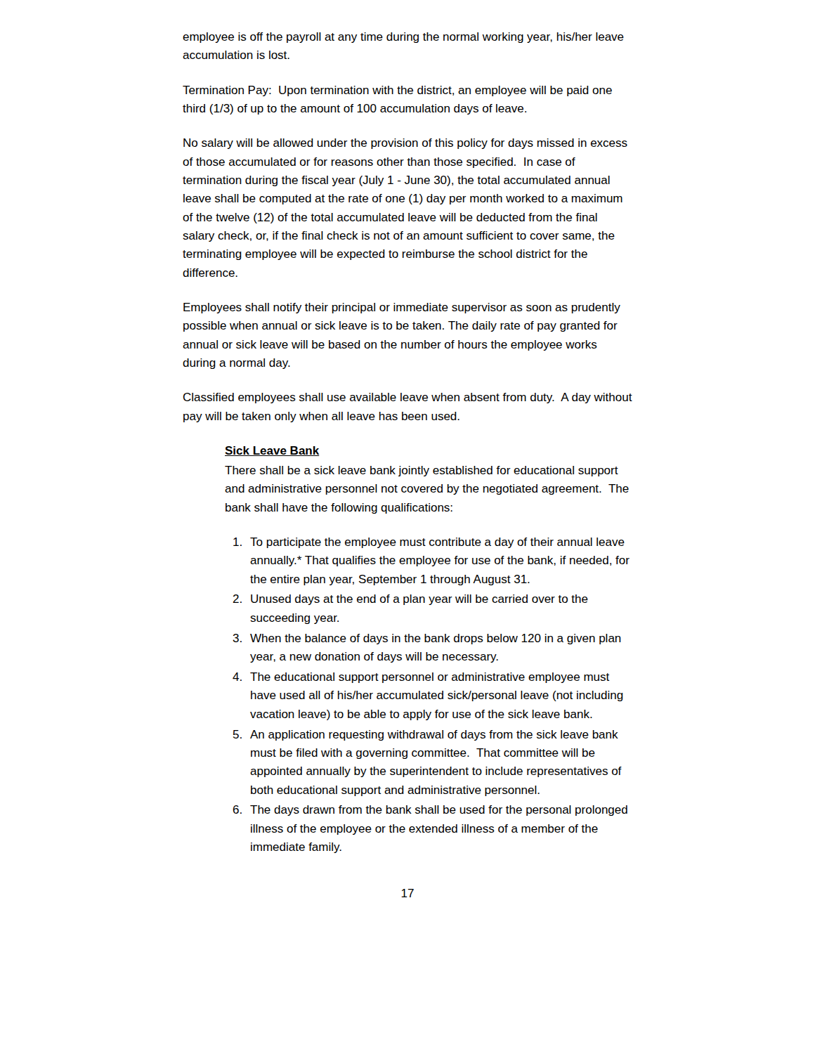employee is off the payroll at any time during the normal working year, his/her leave accumulation is lost.
Termination Pay: Upon termination with the district, an employee will be paid one third (1/3) of up to the amount of 100 accumulation days of leave.
No salary will be allowed under the provision of this policy for days missed in excess of those accumulated or for reasons other than those specified. In case of termination during the fiscal year (July 1 - June 30), the total accumulated annual leave shall be computed at the rate of one (1) day per month worked to a maximum of the twelve (12) of the total accumulated leave will be deducted from the final salary check, or, if the final check is not of an amount sufficient to cover same, the terminating employee will be expected to reimburse the school district for the difference.
Employees shall notify their principal or immediate supervisor as soon as prudently possible when annual or sick leave is to be taken. The daily rate of pay granted for annual or sick leave will be based on the number of hours the employee works during a normal day.
Classified employees shall use available leave when absent from duty. A day without pay will be taken only when all leave has been used.
Sick Leave Bank
There shall be a sick leave bank jointly established for educational support and administrative personnel not covered by the negotiated agreement. The bank shall have the following qualifications:
To participate the employee must contribute a day of their annual leave annually.* That qualifies the employee for use of the bank, if needed, for the entire plan year, September 1 through August 31.
Unused days at the end of a plan year will be carried over to the succeeding year.
When the balance of days in the bank drops below 120 in a given plan year, a new donation of days will be necessary.
The educational support personnel or administrative employee must have used all of his/her accumulated sick/personal leave (not including vacation leave) to be able to apply for use of the sick leave bank.
An application requesting withdrawal of days from the sick leave bank must be filed with a governing committee. That committee will be appointed annually by the superintendent to include representatives of both educational support and administrative personnel.
The days drawn from the bank shall be used for the personal prolonged illness of the employee or the extended illness of a member of the immediate family.
17